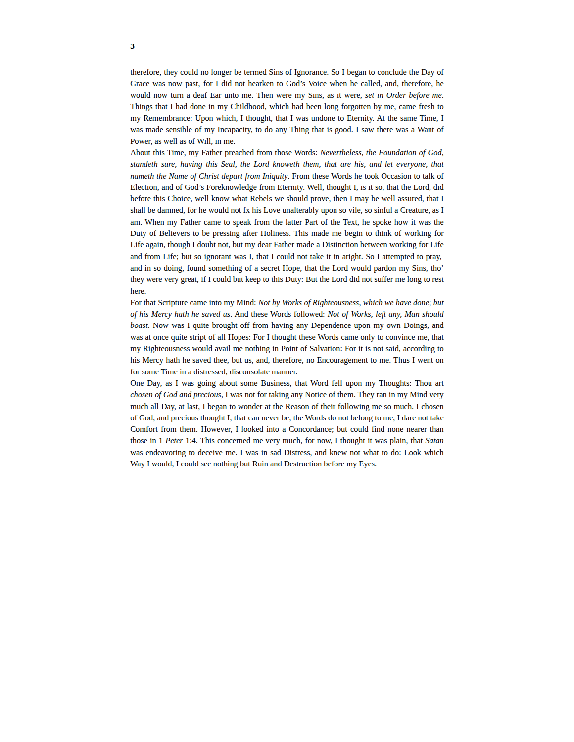3
therefore, they could no longer be termed Sins of Ignorance. So I began to conclude the Day of Grace was now past, for I did not hearken to God’s Voice when he called, and, therefore, he would now turn a deaf Ear unto me. Then were my Sins, as it were, set in Order before me. Things that I had done in my Childhood, which had been long forgotten by me, came fresh to my Remembrance: Upon which, I thought, that I was undone to Eternity. At the same Time, I was made sensible of my Incapacity, to do any Thing that is good. I saw there was a Want of Power, as well as of Will, in me.
About this Time, my Father preached from those Words: Nevertheless, the Foundation of God, standeth sure, having this Seal, the Lord knoweth them, that are his, and let everyone, that nameth the Name of Christ depart from Iniquity. From these Words he took Occasion to talk of Election, and of God’s Foreknowledge from Eternity. Well, thought I, is it so, that the Lord, did before this Choice, well know what Rebels we should prove, then I may be well assured, that I shall be damned, for he would not fx his Love unalterably upon so vile, so sinful a Creature, as I am. When my Father came to speak from the latter Part of the Text, he spoke how it was the Duty of Believers to be pressing after Holiness. This made me begin to think of working for Life again, though I doubt not, but my dear Father made a Distinction between working for Life and from Life; but so ignorant was I, that I could not take it in aright. So I attempted to pray, and in so doing, found something of a secret Hope, that the Lord would pardon my Sins, tho’ they were very great, if I could but keep to this Duty: But the Lord did not suffer me long to rest here.
For that Scripture came into my Mind: Not by Works of Righteousness, which we have done; but of his Mercy hath he saved us. And these Words followed: Not of Works, left any, Man should boast. Now was I quite brought off from having any Dependence upon my own Doings, and was at once quite stript of all Hopes: For I thought these Words came only to convince me, that my Righteousness would avail me nothing in Point of Salvation: For it is not said, according to his Mercy hath he saved thee, but us, and, therefore, no Encouragement to me. Thus I went on for some Time in a distressed, disconsolate manner.
One Day, as I was going about some Business, that Word fell upon my Thoughts: Thou art chosen of God and precious, I was not for taking any Notice of them. They ran in my Mind very much all Day, at last, I began to wonder at the Reason of their following me so much. I chosen of God, and precious thought I, that can never be, the Words do not belong to me, I dare not take Comfort from them. However, I looked into a Concordance; but could find none nearer than those in 1 Peter 1:4. This concerned me very much, for now, I thought it was plain, that Satan was endeavoring to deceive me. I was in sad Distress, and knew not what to do: Look which Way I would, I could see nothing but Ruin and Destruction before my Eyes.